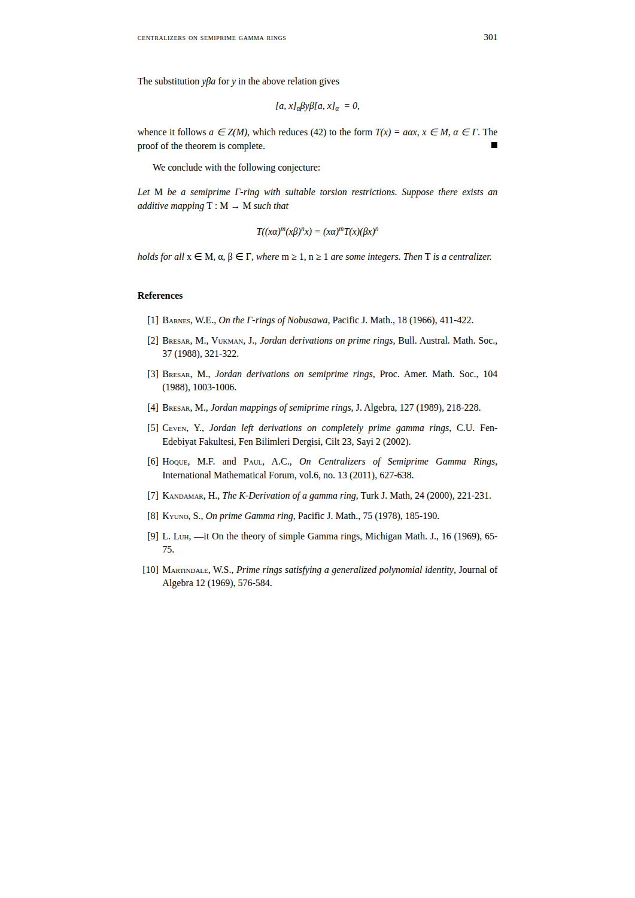centralizers on semiprime gamma rings 301
The substitution yβa for y in the above relation gives
[a, x]αβyβ[a, x]α = 0,
whence it follows a ∈ Z(M), which reduces (42) to the form T(x) = aαx, x ∈ M, α ∈ Γ. The proof of the theorem is complete.
We conclude with the following conjecture:
Let M be a semiprime Γ-ring with suitable torsion restrictions. Suppose there exists an additive mapping T : M → M such that
T((xα)m(xβ)nx) = (xα)m T(x)(βx)n
holds for all x ∈ M, α, β ∈ Γ, where m ≥ 1, n ≥ 1 are some integers. Then T is a centralizer.
References
[1] Barnes, W.E., On the Γ-rings of Nobusawa, Pacific J. Math., 18 (1966), 411-422.
[2] Bresar, M., Vukman, J., Jordan derivations on prime rings, Bull. Austral. Math. Soc., 37 (1988), 321-322.
[3] Bresar, M., Jordan derivations on semiprime rings, Proc. Amer. Math. Soc., 104 (1988), 1003-1006.
[4] Bresar, M., Jordan mappings of semiprime rings, J. Algebra, 127 (1989), 218-228.
[5] Ceven, Y., Jordan left derivations on completely prime gamma rings, C.U. Fen-Edebiyat Fakultesi, Fen Bilimleri Dergisi, Cilt 23, Sayi 2 (2002).
[6] Hoque, M.F. and Paul, A.C., On Centralizers of Semiprime Gamma Rings, International Mathematical Forum, vol.6, no. 13 (2011), 627-638.
[7] Kandamar, H., The K-Derivation of a gamma ring, Turk J. Math, 24 (2000), 221-231.
[8] Kyuno, S., On prime Gamma ring, Pacific J. Math., 75 (1978), 185-190.
[9] L. Luh, —it On the theory of simple Gamma rings, Michigan Math. J., 16 (1969), 65-75.
[10] Martindale, W.S., Prime rings satisfying a generalized polynomial identity, Journal of Algebra 12 (1969), 576-584.